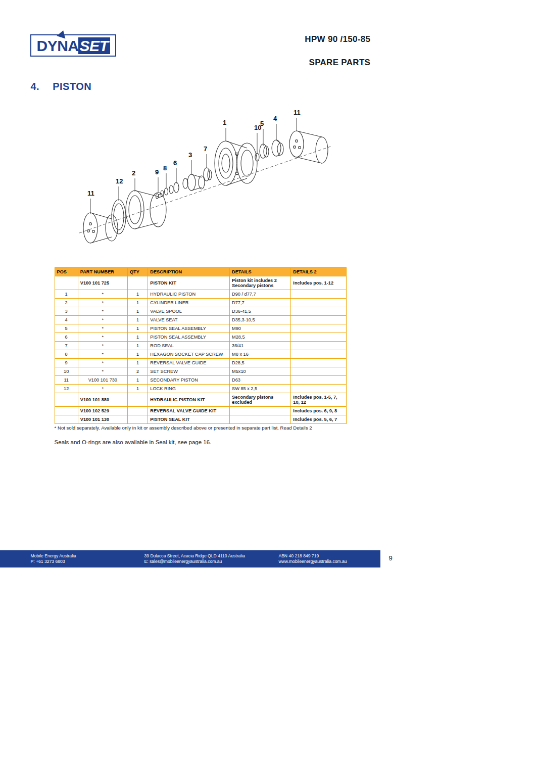DYNASET
HPW 90 /150-85
SPARE PARTS
4. PISTON
1 10 5 4 11 7 3 6 8 9 2 12 11
| POS | PART NUMBER | QTY | DESCRIPTION | DETAILS | DETAILS 2 |
| --- | --- | --- | --- | --- | --- |
| | V100 101 725 | | PISTON KIT | Piston kit includes 2 Secondary pistons | Includes pos. 1-12 |
| 1 | * | 1 | HYDRAULIC PISTON | D90 / d77,7 | |
| 2 | * | 1 | CYLINDER LINER | D77,7 | |
| 3 | * | 1 | VALVE SPOOL | D36-41,5 | |
| 4 | * | 1 | VALVE SEAT | D35,3-10,5 | |
| 5 | * | 1 | PISTON SEAL ASSEMBLY | M90 | |
| 6 | * | 1 | PISTON SEAL ASSEMBLY | M28,5 | |
| 7 | * | 1 | ROD SEAL | 36/41 | |
| 8 | * | 1 | HEXAGON SOCKET CAP SCREW | M8 x 16 | |
| 9 | * | 1 | REVERSAL VALVE GUIDE | D28,5 | |
| 10 | * | 2 | SET SCREW | M5x10 | |
| 11 | V100 101 730 | 1 | SECONDARY PISTON | D63 | |
| 12 | * | 1 | LOCK RING | SW 85 x 2,5 | |
| | V100 101 880 | | HYDRAULIC PISTON KIT | Secondary pistons excluded | Includes pos. 1-5, 7, 10, 12 |
| | V100 102 529 | | REVERSAL VALVE GUIDE KIT | | Includes pos. 6, 9, 8 |
| | V100 101 130 | | PISTON SEAL KIT | | Includes pos. 5, 6, 7 |
* Not sold separately. Available only in kit or assembly described above or presented in separate part list. Read Details 2
Seals and O-rings are also available in Seal kit, see page 16.
Mobile Energy Australia
P: +61 3273 6803
39 Dulacca Street, Acacia Ridge QLD 4110 Australia
E: sales@mobileenergyaustralia.com.au
ABN 40 218 849 719
www.mobileenergyaustralia.com.au
9